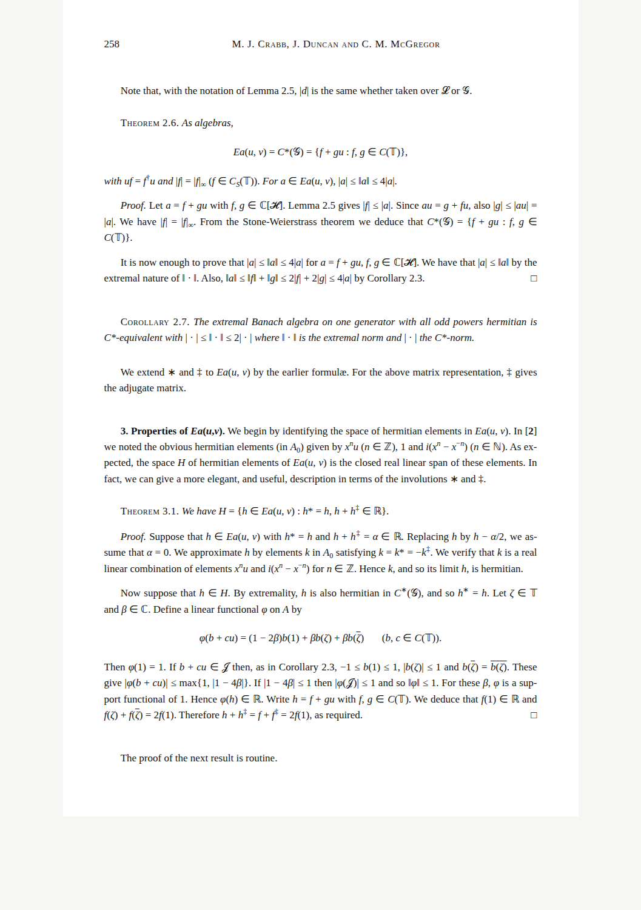258 M. J. Crabb, J. Duncan and C. M. McGregor
Note that, with the notation of Lemma 2.5, |d| is the same whether taken over 𝓛 or 𝒢.
Theorem 2.6. As algebras,
Ea(u, v) = C*(𝒢) = {f + gu : f, g ∈ C(𝕋)},
with uf = f†u and |f| = |f|∞ (f ∈ CS(𝕋)). For a ∈ Ea(u, v), |a| ≤ ‖a‖ ≤ 4|a|.
Proof. Let a = f + gu with f, g ∈ ℂ[𝓗]. Lemma 2.5 gives |f| ≤ |a|. Since au = g + fu, also |g| ≤ |au| = |a|. We have |f| = |f|∞. From the Stone-Weierstrass theorem we deduce that C*(𝒢) = {f + gu : f, g ∈ C(𝕋)}.
It is now enough to prove that |a| ≤ ‖a‖ ≤ 4|a| for a = f + gu, f, g ∈ ℂ[𝓗]. We have that |a| ≤ ‖a‖ by the extremal nature of ‖ · ‖. Also, ‖a‖ ≤ ‖f‖ + ‖g‖ ≤ 2|f| + 2|g| ≤ 4|a| by Corollary 2.3. □
Corollary 2.7. The extremal Banach algebra on one generator with all odd powers hermitian is C*-equivalent with | · | ≤ ‖ · ‖ ≤ 2| · | where ‖ · ‖ is the extremal norm and | · | the C*-norm.
We extend ∗ and ‡ to Ea(u, v) by the earlier formulæ. For the above matrix representation, ‡ gives the adjugate matrix.
3. Properties of Ea(u,v). We begin by identifying the space of hermitian elements in Ea(u, v). In [2] we noted the obvious hermitian elements (in A0) given by xnu (n ∈ ℤ), 1 and i(xn − x−n) (n ∈ ℕ). As expected, the space H of hermitian elements of Ea(u, v) is the closed real linear span of these elements. In fact, we can give a more elegant, and useful, description in terms of the involutions ∗ and ‡.
Theorem 3.1. We have H = {h ∈ Ea(u, v) : h* = h, h + h‡ ∈ ℝ}.
Proof. Suppose that h ∈ Ea(u, v) with h* = h and h + h‡ = α ∈ ℝ. Replacing h by h − α/2, we assume that α = 0. We approximate h by elements k in A0 satisfying k = k* = −k‡. We verify that k is a real linear combination of elements xnu and i(xn − x−n) for n ∈ ℤ. Hence k, and so its limit h, is hermitian.
Now suppose that h ∈ H. By extremality, h is also hermitian in C∗(𝒢), and so h∗ = h. Let ζ ∈ 𝕋 and β ∈ ℂ. Define a linear functional φ on A by
φ(b + cu) = (1 − 2β)b(1) + βb(ζ) + βb(ζ) (b, c ∈ C(𝕋)).
Then φ(1) = 1. If b + cu ∈ 𝒥 then, as in Corollary 2.3, −1 ≤ b(1) ≤ 1, |b(ζ)| ≤ 1 and b(ζ) = b(ζ). These give |φ(b + cu)| ≤ max{1, |1 − 4β|}. If |1 − 4β| ≤ 1 then |φ(𝒥)| ≤ 1 and so ‖φ‖ ≤ 1. For these β, φ is a support functional of 1. Hence φ(h) ∈ ℝ. Write h = f + gu with f, g ∈ C(𝕋). We deduce that f(1) ∈ ℝ and f(ζ) + f(ζ) = 2f(1). Therefore h + h‡ = f + f‡ = 2f(1), as required. □
The proof of the next result is routine.